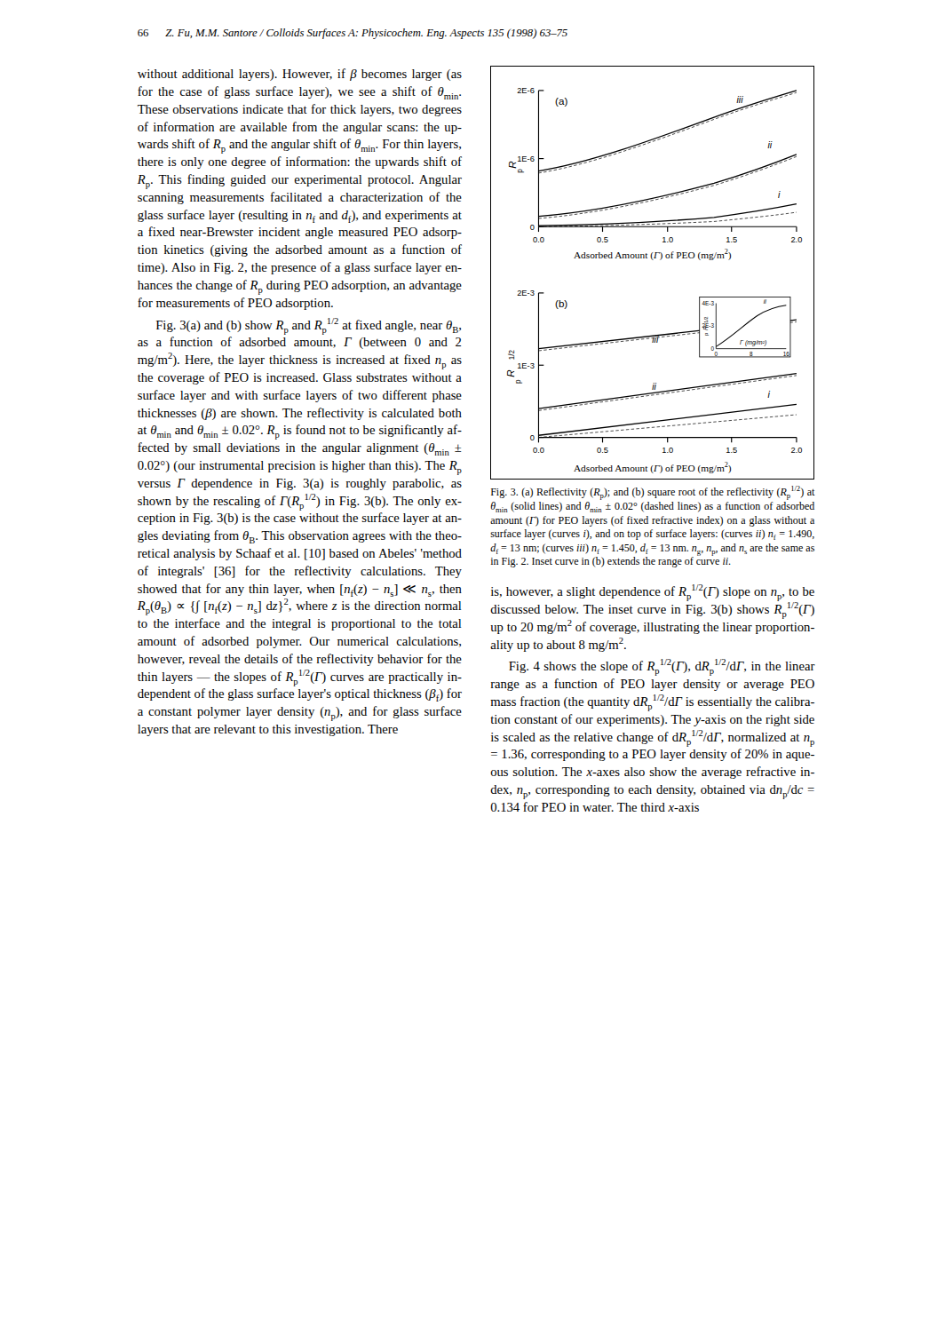66 Z. Fu, M.M. Santore / Colloids Surfaces A: Physicochem. Eng. Aspects 135 (1998) 63–75
without additional layers). However, if β becomes larger (as for the case of glass surface layer), we see a shift of θmin. These observations indicate that for thick layers, two degrees of information are available from the angular scans: the upwards shift of Rp and the angular shift of θmin. For thin layers, there is only one degree of information: the upwards shift of Rp. This finding guided our experimental protocol. Angular scanning measurements facilitated a characterization of the glass surface layer (resulting in nf and df), and experiments at a fixed near-Brewster incident angle measured PEO adsorption kinetics (giving the adsorbed amount as a function of time). Also in Fig. 2, the presence of a glass surface layer enhances the change of Rp during PEO adsorption, an advantage for measurements of PEO adsorption.
Fig. 3(a) and (b) show Rp and Rp1/2 at fixed angle, near θB, as a function of adsorbed amount, Γ (between 0 and 2 mg/m2). Here, the layer thickness is increased at fixed np as the coverage of PEO is increased. Glass substrates without a surface layer and with surface layers of two different phase thicknesses (β) are shown. The reflectivity is calculated both at θmin and θmin ± 0.02°. Rp is found not to be significantly affected by small deviations in the angular alignment (θmin ± 0.02°) (our instrumental precision is higher than this). The Rp versus Γ dependence in Fig. 3(a) is roughly parabolic, as shown by the rescaling of Γ(Rp1/2) in Fig. 3(b). The only exception in Fig. 3(b) is the case without the surface layer at angles deviating from θB. This observation agrees with the theoretical analysis by Schaaf et al. [10] based on Abeles' 'method of integrals' [36] for the reflectivity calculations. They showed that for any thin layer, when [nf(z) − ns] ≪ ns, then Rp(θB) ∝ {∫ [nf(z) − ns] dz}2, where z is the direction normal to the interface and the integral is proportional to the total amount of adsorbed polymer. Our numerical calculations, however, reveal the details of the reflectivity behavior for the thin layers — the slopes of Rp1/2(Γ) curves are practically independent of the glass surface layer's optical thickness (βf) for a constant polymer layer density (np), and for glass surface layers that are relevant to this investigation. There
2E-6 1E-6 0 0.0 0.5 1.0 1.5 2.0 R p (a) iii ii i
Adsorbed Amount (Γ) of PEO (mg/m2)
2E-3 1E-3 0 0.0 0.5 1.0 1.5 2.0 R p 1/2 (b) iii ii i 4E-3 2E-3 0 0 8 16 R 1/2 p Γ (mg/m²) ii
Adsorbed Amount (Γ) of PEO (mg/m2)
Fig. 3. (a) Reflectivity (Rp); and (b) square root of the reflectivity (Rp1/2) at θmin (solid lines) and θmin ± 0.02° (dashed lines) as a function of adsorbed amount (Γ) for PEO layers (of fixed refractive index) on a glass without a surface layer (curves i), and on top of surface layers: (curves ii) nf = 1.490, df = 13 nm; (curves iii) nf = 1.450, df = 13 nm. ng, np, and ns are the same as in Fig. 2. Inset curve in (b) extends the range of curve ii.
is, however, a slight dependence of Rp1/2(Γ) slope on np, to be discussed below. The inset curve in Fig. 3(b) shows Rp1/2(Γ) up to 20 mg/m2 of coverage, illustrating the linear proportionality up to about 8 mg/m2.
Fig. 4 shows the slope of Rp1/2(Γ), dRp1/2/dΓ, in the linear range as a function of PEO layer density or average PEO mass fraction (the quantity dRp1/2/dΓ is essentially the calibration constant of our experiments). The y-axis on the right side is scaled as the relative change of dRp1/2/dΓ, normalized at np = 1.36, corresponding to a PEO layer density of 20% in aqueous solution. The x-axes also show the average refractive index, np, corresponding to each density, obtained via dnp/dc = 0.134 for PEO in water. The third x-axis